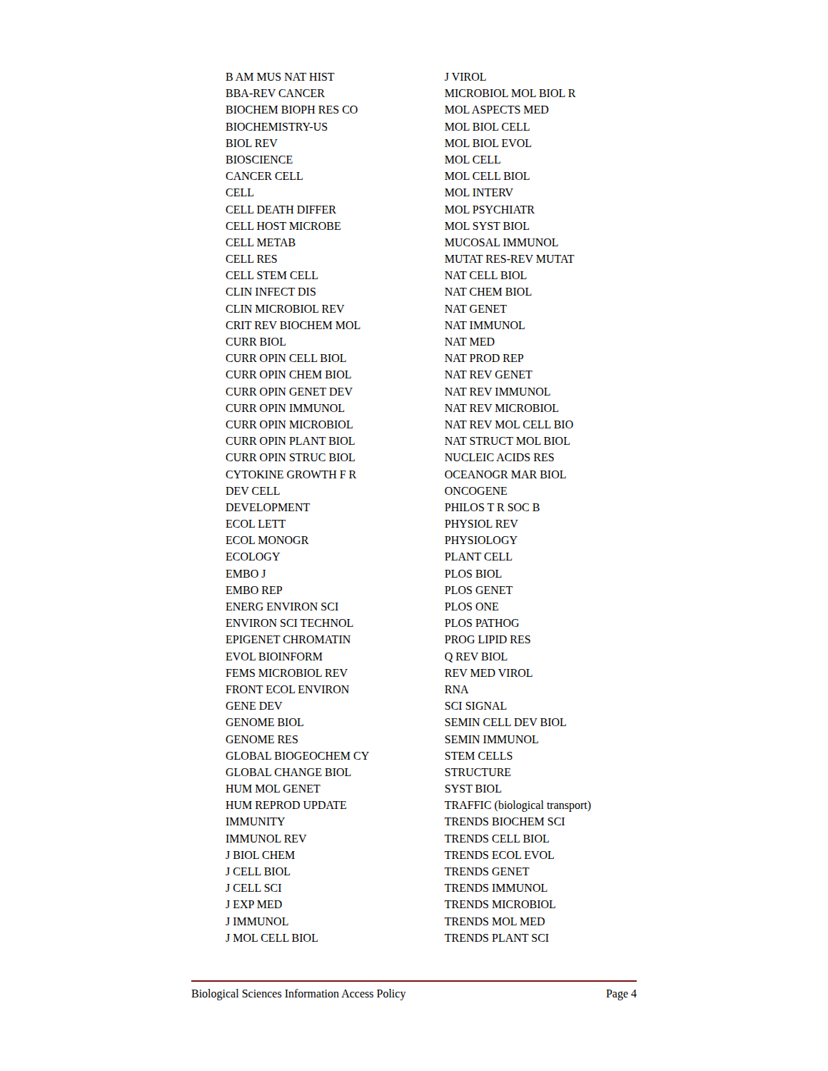B AM MUS NAT HIST
BBA-REV CANCER
BIOCHEM BIOPH RES CO
BIOCHEMISTRY-US
BIOL REV
BIOSCIENCE
CANCER CELL
CELL
CELL DEATH DIFFER
CELL HOST MICROBE
CELL METAB
CELL RES
CELL STEM CELL
CLIN INFECT DIS
CLIN MICROBIOL REV
CRIT REV BIOCHEM MOL
CURR BIOL
CURR OPIN CELL BIOL
CURR OPIN CHEM BIOL
CURR OPIN GENET DEV
CURR OPIN IMMUNOL
CURR OPIN MICROBIOL
CURR OPIN PLANT BIOL
CURR OPIN STRUC BIOL
CYTOKINE GROWTH F R
DEV CELL
DEVELOPMENT
ECOL LETT
ECOL MONOGR
ECOLOGY
EMBO J
EMBO REP
ENERG ENVIRON SCI
ENVIRON SCI TECHNOL
EPIGENET CHROMATIN
EVOL BIOINFORM
FEMS MICROBIOL REV
FRONT ECOL ENVIRON
GENE DEV
GENOME BIOL
GENOME RES
GLOBAL BIOGEOCHEM CY
GLOBAL CHANGE BIOL
HUM MOL GENET
HUM REPROD UPDATE
IMMUNITY
IMMUNOL REV
J BIOL CHEM
J CELL BIOL
J CELL SCI
J EXP MED
J IMMUNOL
J MOL CELL BIOL
J VIROL
MICROBIOL MOL BIOL R
MOL ASPECTS MED
MOL BIOL CELL
MOL BIOL EVOL
MOL CELL
MOL CELL BIOL
MOL INTERV
MOL PSYCHIATR
MOL SYST BIOL
MUCOSAL IMMUNOL
MUTAT RES-REV MUTAT
NAT CELL BIOL
NAT CHEM BIOL
NAT GENET
NAT IMMUNOL
NAT MED
NAT PROD REP
NAT REV GENET
NAT REV IMMUNOL
NAT REV MICROBIOL
NAT REV MOL CELL BIO
NAT STRUCT MOL BIOL
NUCLEIC ACIDS RES
OCEANOGR MAR BIOL
ONCOGENE
PHILOS T R SOC B
PHYSIOL REV
PHYSIOLOGY
PLANT CELL
PLOS BIOL
PLOS GENET
PLOS ONE
PLOS PATHOG
PROG LIPID RES
Q REV BIOL
REV MED VIROL
RNA
SCI SIGNAL
SEMIN CELL DEV BIOL
SEMIN IMMUNOL
STEM CELLS
STRUCTURE
SYST BIOL
TRAFFIC (biological transport)
TRENDS BIOCHEM SCI
TRENDS CELL BIOL
TRENDS ECOL EVOL
TRENDS GENET
TRENDS IMMUNOL
TRENDS MICROBIOL
TRENDS MOL MED
TRENDS PLANT SCI
Biological Sciences Information Access Policy Page 4